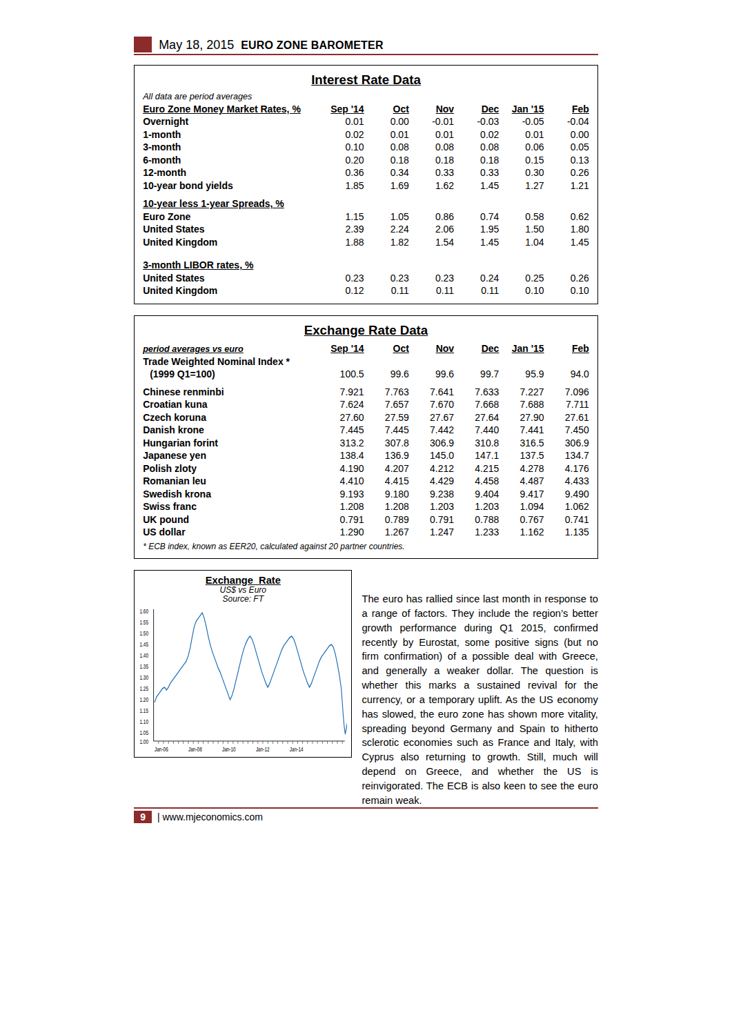May 18, 2015
EURO ZONE BAROMETER
Interest Rate Data
All data are period averages
| Euro Zone Money Market Rates, % | Sep '14 | Oct | Nov | Dec | Jan '15 | Feb |
| --- | --- | --- | --- | --- | --- | --- |
| Overnight | 0.01 | 0.00 | -0.01 | -0.03 | -0.05 | -0.04 |
| 1-month | 0.02 | 0.01 | 0.01 | 0.02 | 0.01 | 0.00 |
| 3-month | 0.10 | 0.08 | 0.08 | 0.08 | 0.06 | 0.05 |
| 6-month | 0.20 | 0.18 | 0.18 | 0.18 | 0.15 | 0.13 |
| 12-month | 0.36 | 0.34 | 0.33 | 0.33 | 0.30 | 0.26 |
| 10-year bond yields | 1.85 | 1.69 | 1.62 | 1.45 | 1.27 | 1.21 |
| 10-year less 1-year Spreads, % | |
| Euro Zone | 1.15 | 1.05 | 0.86 | 0.74 | 0.58 | 0.62 |
| United States | 2.39 | 2.24 | 2.06 | 1.95 | 1.50 | 1.80 |
| United Kingdom | 1.88 | 1.82 | 1.54 | 1.45 | 1.04 | 1.45 |
| 3-month LIBOR rates, % | |
| United States | 0.23 | 0.23 | 0.23 | 0.24 | 0.25 | 0.26 |
| United Kingdom | 0.12 | 0.11 | 0.11 | 0.11 | 0.10 | 0.10 |
Exchange Rate Data
| period averages vs euro | Sep '14 | Oct | Nov | Dec | Jan '15 | Feb |
| --- | --- | --- | --- | --- | --- | --- |
| Trade Weighted Nominal Index * | |
| (1999 Q1=100) | 100.5 | 99.6 | 99.6 | 99.7 | 95.9 | 94.0 |
| Chinese renminbi | 7.921 | 7.763 | 7.641 | 7.633 | 7.227 | 7.096 |
| Croatian kuna | 7.624 | 7.657 | 7.670 | 7.668 | 7.688 | 7.711 |
| Czech koruna | 27.60 | 27.59 | 27.67 | 27.64 | 27.90 | 27.61 |
| Danish krone | 7.445 | 7.445 | 7.442 | 7.440 | 7.441 | 7.450 |
| Hungarian forint | 313.2 | 307.8 | 306.9 | 310.8 | 316.5 | 306.9 |
| Japanese yen | 138.4 | 136.9 | 145.0 | 147.1 | 137.5 | 134.7 |
| Polish zloty | 4.190 | 4.207 | 4.212 | 4.215 | 4.278 | 4.176 |
| Romanian leu | 4.410 | 4.415 | 4.429 | 4.458 | 4.487 | 4.433 |
| Swedish krona | 9.193 | 9.180 | 9.238 | 9.404 | 9.417 | 9.490 |
| Swiss franc | 1.208 | 1.208 | 1.203 | 1.203 | 1.094 | 1.062 |
| UK pound | 0.791 | 0.789 | 0.791 | 0.788 | 0.767 | 0.741 |
| US dollar | 1.290 | 1.267 | 1.247 | 1.233 | 1.162 | 1.135 |
* ECB index, known as EER20, calculated against 20 partner countries.
Exchange Rate
US$ vs Euro
Source: FT
1.60 1.55 1.50 1.45 1.40 1.35 1.30 1.25 1.20 1.15 1.10 1.05 1.00 Jan-06 Jan-08 Jan-10 Jan-12 Jan-14
The euro has rallied since last month in response to a range of factors. They include the region’s better growth performance during Q1 2015, confirmed recently by Eurostat, some positive signs (but no firm confirmation) of a possible deal with Greece, and generally a weaker dollar. The question is whether this marks a sustained revival for the currency, or a temporary uplift. As the US economy has slowed, the euro zone has shown more vitality, spreading beyond Germany and Spain to hitherto sclerotic economies such as France and Italy, with Cyprus also returning to growth. Still, much will depend on Greece, and whether the US is reinvigorated. The ECB is also keen to see the euro remain weak.
9 | www.mjeconomics.com